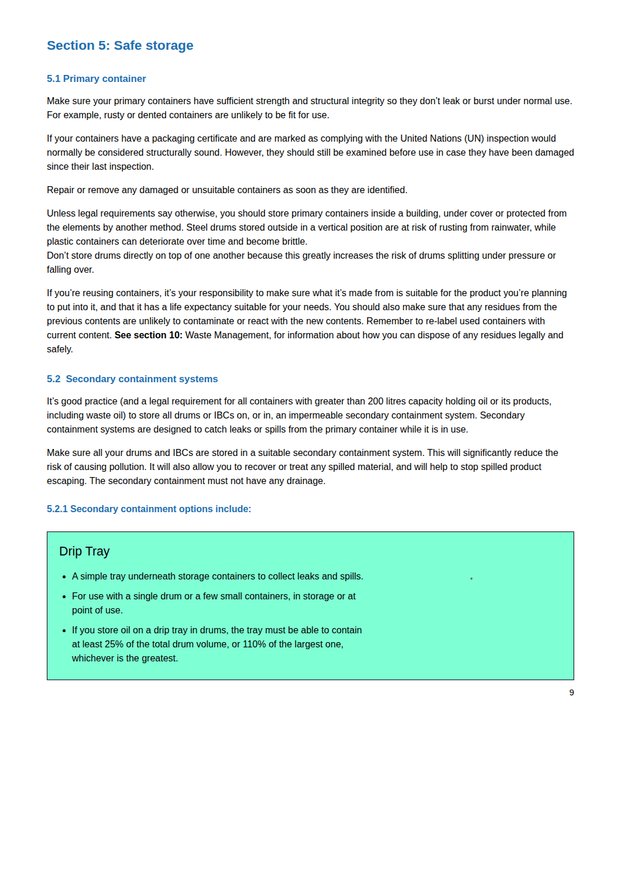Section 5: Safe storage
5.1 Primary container
Make sure your primary containers have sufficient strength and structural integrity so they don’t leak or burst under normal use. For example, rusty or dented containers are unlikely to be fit for use.
If your containers have a packaging certificate and are marked as complying with the United Nations (UN) inspection would normally be considered structurally sound. However, they should still be examined before use in case they have been damaged since their last inspection.
Repair or remove any damaged or unsuitable containers as soon as they are identified.
Unless legal requirements say otherwise, you should store primary containers inside a building, under cover or protected from the elements by another method. Steel drums stored outside in a vertical position are at risk of rusting from rainwater, while plastic containers can deteriorate over time and become brittle.
Don’t store drums directly on top of one another because this greatly increases the risk of drums splitting under pressure or falling over.
If you’re reusing containers, it’s your responsibility to make sure what it’s made from is suitable for the product you’re planning to put into it, and that it has a life expectancy suitable for your needs. You should also make sure that any residues from the previous contents are unlikely to contaminate or react with the new contents. Remember to re-label used containers with current content. See section 10: Waste Management, for information about how you can dispose of any residues legally and safely.
5.2 Secondary containment systems
It’s good practice (and a legal requirement for all containers with greater than 200 litres capacity holding oil or its products, including waste oil) to store all drums or IBCs on, or in, an impermeable secondary containment system. Secondary containment systems are designed to catch leaks or spills from the primary container while it is in use.
Make sure all your drums and IBCs are stored in a suitable secondary containment system. This will significantly reduce the risk of causing pollution. It will also allow you to recover or treat any spilled material, and will help to stop spilled product escaping. The secondary containment must not have any drainage.
5.2.1 Secondary containment options include:
Drip Tray
A simple tray underneath storage containers to collect leaks and spills.
For use with a single drum or a few small containers, in storage or at point of use.
If you store oil on a drip tray in drums, the tray must be able to contain at least 25% of the total drum volume, or 110% of the largest one, whichever is the greatest.
9